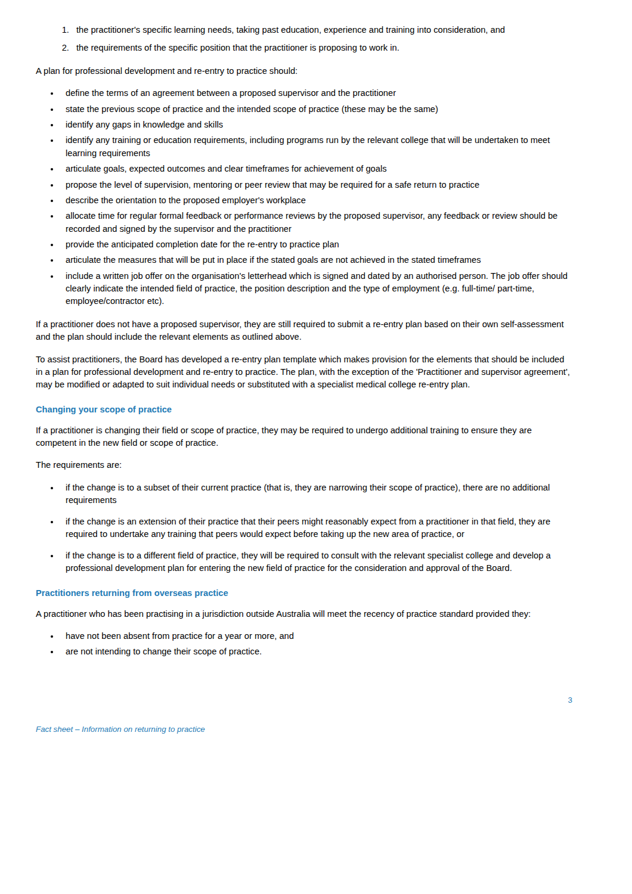the practitioner's specific learning needs, taking past education, experience and training into consideration, and
the requirements of the specific position that the practitioner is proposing to work in.
A plan for professional development and re-entry to practice should:
define the terms of an agreement between a proposed supervisor and the practitioner
state the previous scope of practice and the intended scope of practice (these may be the same)
identify any gaps in knowledge and skills
identify any training or education requirements, including programs run by the relevant college that will be undertaken to meet learning requirements
articulate goals, expected outcomes and clear timeframes for achievement of goals
propose the level of supervision, mentoring or peer review that may be required for a safe return to practice
describe the orientation to the proposed employer's workplace
allocate time for regular formal feedback or performance reviews by the proposed supervisor, any feedback or review should be recorded and signed by the supervisor and the practitioner
provide the anticipated completion date for the re-entry to practice plan
articulate the measures that will be put in place if the stated goals are not achieved in the stated timeframes
include a written job offer on the organisation's letterhead which is signed and dated by an authorised person. The job offer should clearly indicate the intended field of practice, the position description and the type of employment (e.g. full-time/ part-time, employee/contractor etc).
If a practitioner does not have a proposed supervisor, they are still required to submit a re-entry plan based on their own self-assessment and the plan should include the relevant elements as outlined above.
To assist practitioners, the Board has developed a re-entry plan template which makes provision for the elements that should be included in a plan for professional development and re-entry to practice. The plan, with the exception of the 'Practitioner and supervisor agreement', may be modified or adapted to suit individual needs or substituted with a specialist medical college re-entry plan.
Changing your scope of practice
If a practitioner is changing their field or scope of practice, they may be required to undergo additional training to ensure they are competent in the new field or scope of practice.
The requirements are:
if the change is to a subset of their current practice (that is, they are narrowing their scope of practice), there are no additional requirements
if the change is an extension of their practice that their peers might reasonably expect from a practitioner in that field, they are required to undertake any training that peers would expect before taking up the new area of practice, or
if the change is to a different field of practice, they will be required to consult with the relevant specialist college and develop a professional development plan for entering the new field of practice for the consideration and approval of the Board.
Practitioners returning from overseas practice
A practitioner who has been practising in a jurisdiction outside Australia will meet the recency of practice standard provided they:
have not been absent from practice for a year or more, and
are not intending to change their scope of practice.
3
Fact sheet – Information on returning to practice